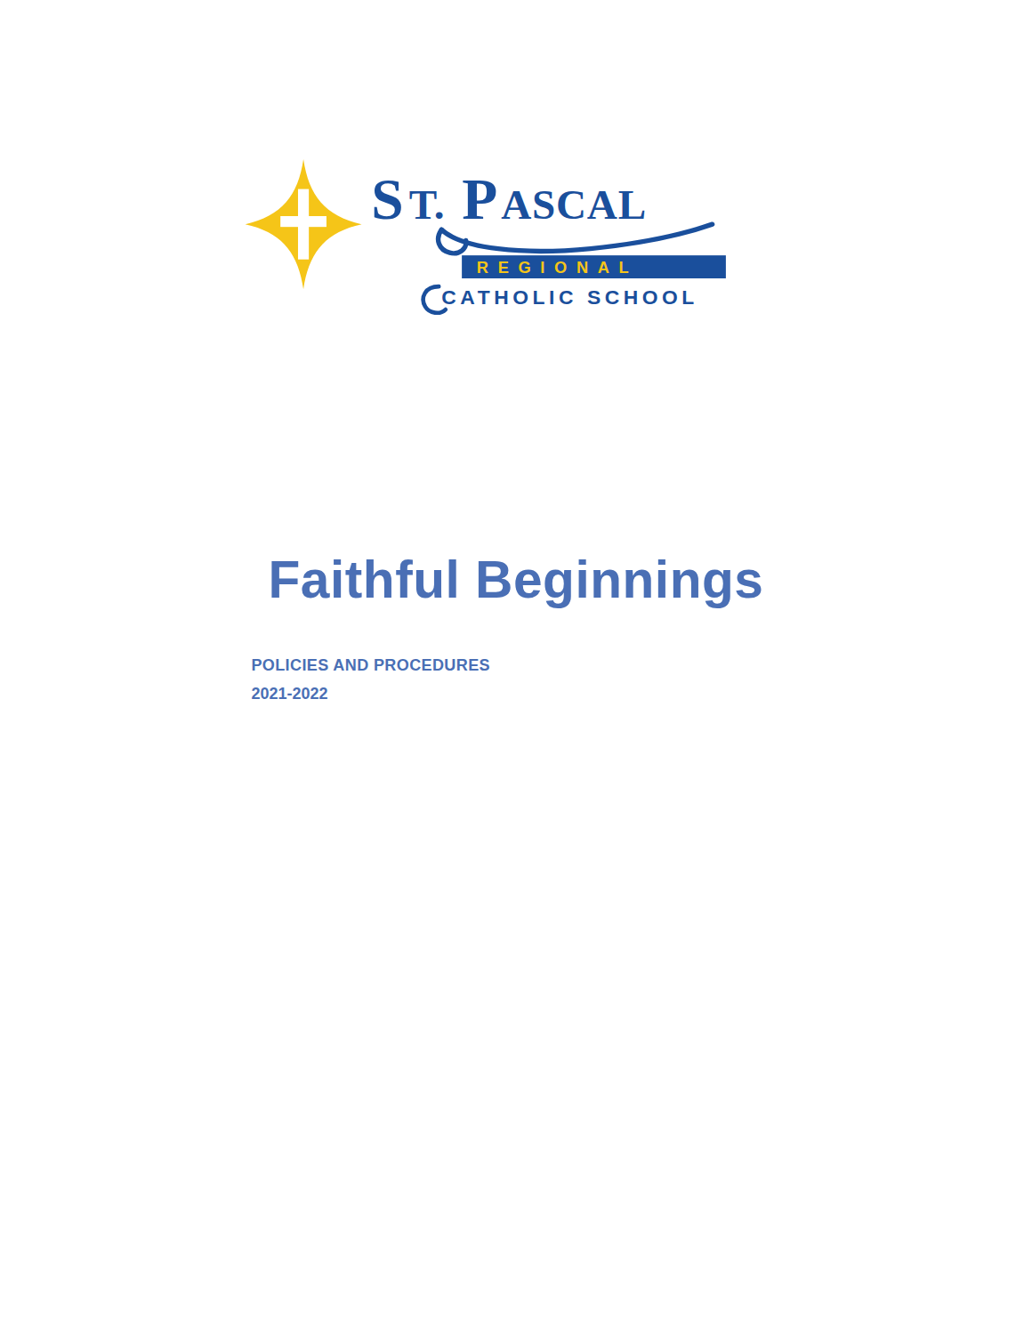S T. P ASCAL REGIONAL CATHOLIC SCHOOL
Faithful Beginnings
POLICIES AND PROCEDURES
2021-2022